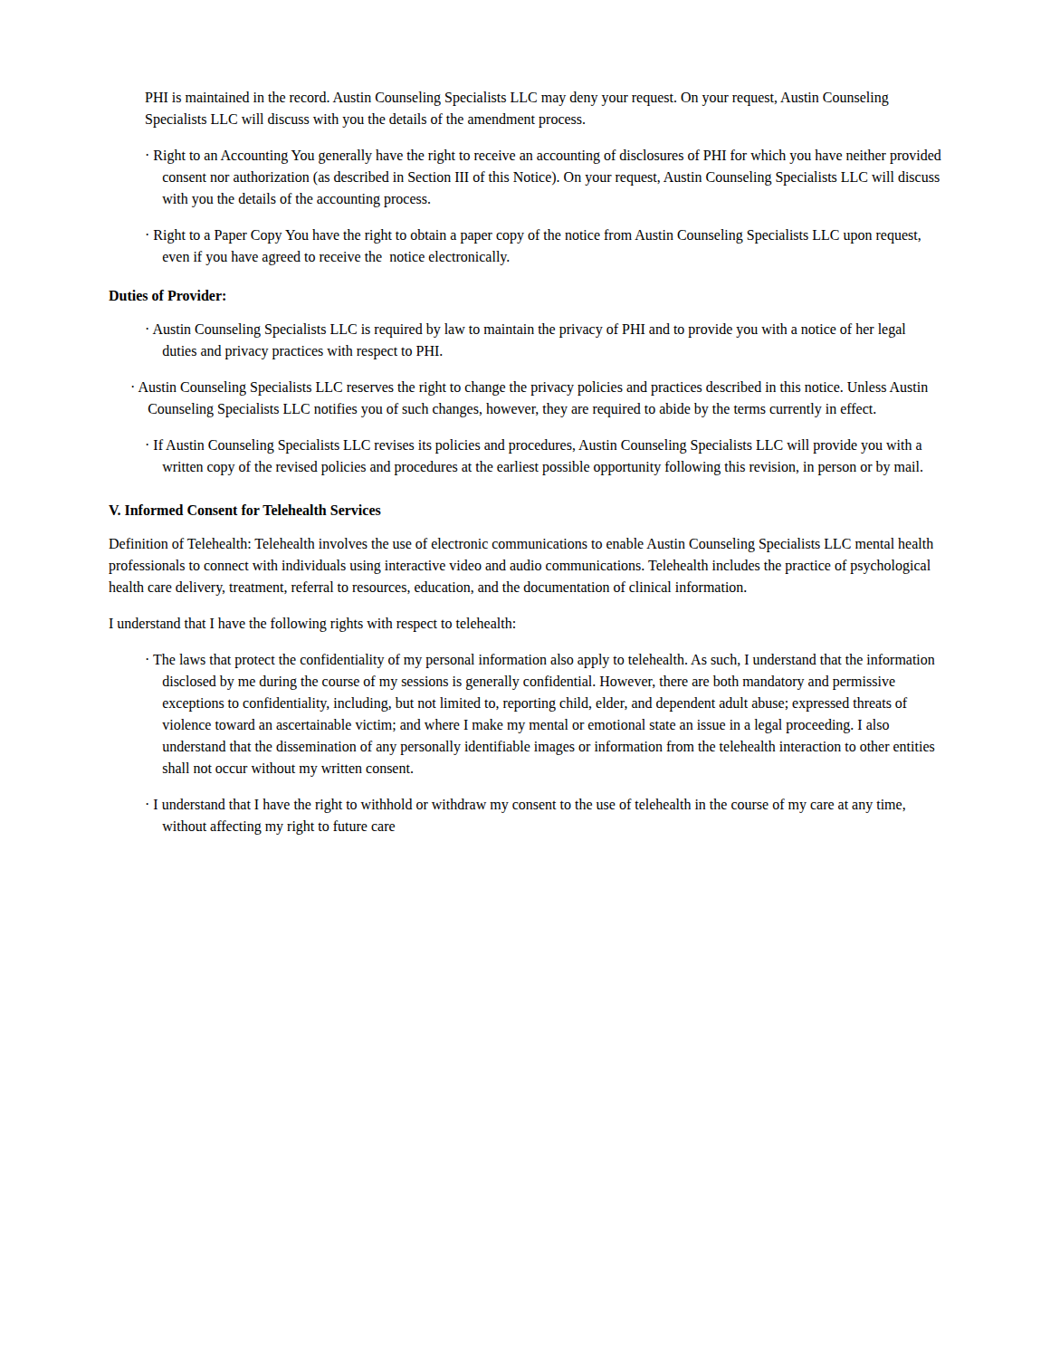PHI is maintained in the record. Austin Counseling Specialists LLC may deny your request. On your request, Austin Counseling Specialists LLC will discuss with you the details of the amendment process.
· Right to an Accounting You generally have the right to receive an accounting of disclosures of PHI for which you have neither provided consent nor authorization (as described in Section III of this Notice). On your request, Austin Counseling Specialists LLC will discuss with you the details of the accounting process.
· Right to a Paper Copy You have the right to obtain a paper copy of the notice from Austin Counseling Specialists LLC upon request, even if you have agreed to receive the notice electronically.
Duties of Provider:
· Austin Counseling Specialists LLC is required by law to maintain the privacy of PHI and to provide you with a notice of her legal duties and privacy practices with respect to PHI.
· Austin Counseling Specialists LLC reserves the right to change the privacy policies and practices described in this notice. Unless Austin Counseling Specialists LLC notifies you of such changes, however, they are required to abide by the terms currently in effect.
· If Austin Counseling Specialists LLC revises its policies and procedures, Austin Counseling Specialists LLC will provide you with a written copy of the revised policies and procedures at the earliest possible opportunity following this revision, in person or by mail.
V. Informed Consent for Telehealth Services
Definition of Telehealth: Telehealth involves the use of electronic communications to enable Austin Counseling Specialists LLC mental health professionals to connect with individuals using interactive video and audio communications. Telehealth includes the practice of psychological health care delivery, treatment, referral to resources, education, and the documentation of clinical information.
I understand that I have the following rights with respect to telehealth:
· The laws that protect the confidentiality of my personal information also apply to telehealth. As such, I understand that the information disclosed by me during the course of my sessions is generally confidential. However, there are both mandatory and permissive exceptions to confidentiality, including, but not limited to, reporting child, elder, and dependent adult abuse; expressed threats of violence toward an ascertainable victim; and where I make my mental or emotional state an issue in a legal proceeding. I also understand that the dissemination of any personally identifiable images or information from the telehealth interaction to other entities shall not occur without my written consent.
· I understand that I have the right to withhold or withdraw my consent to the use of telehealth in the course of my care at any time, without affecting my right to future care